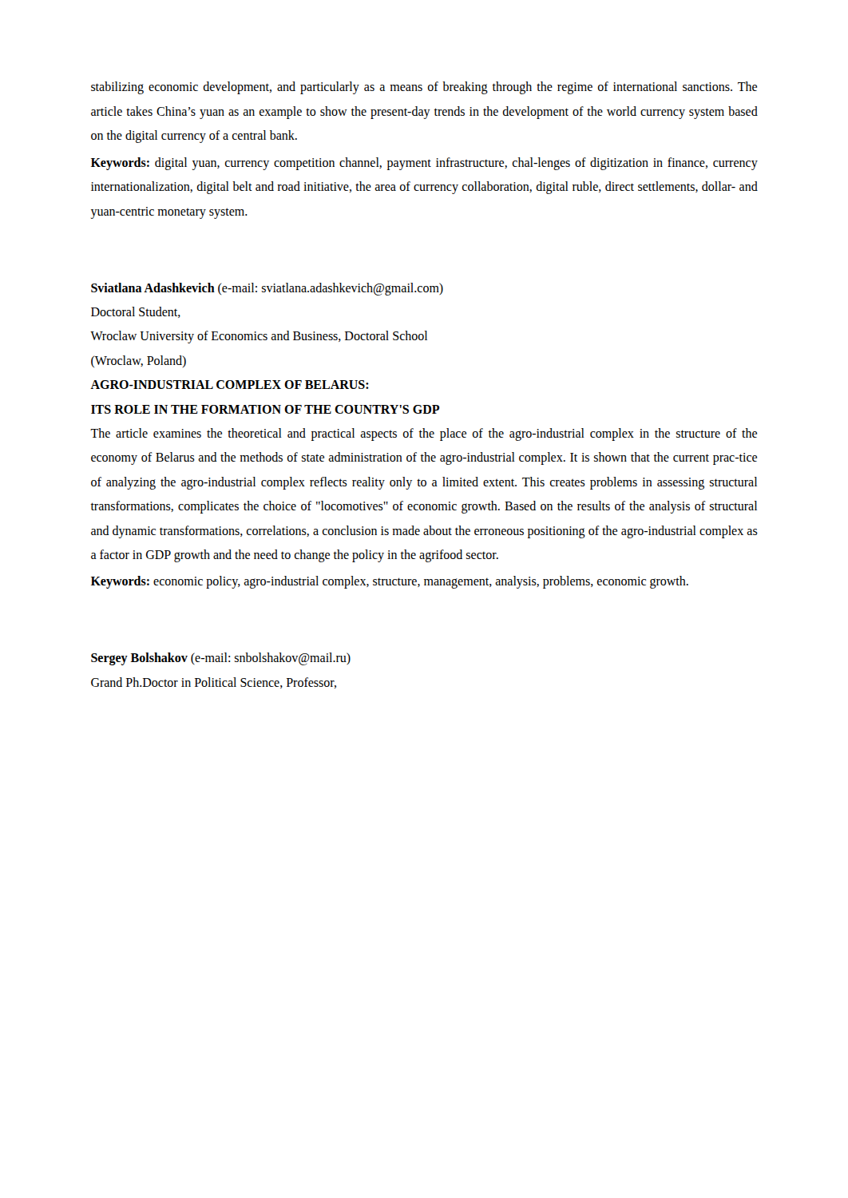stabilizing economic development, and particularly as a means of breaking through the regime of international sanctions. The article takes China’s yuan as an example to show the present-day trends in the development of the world currency system based on the digital currency of a central bank.
Keywords: digital yuan, currency competition channel, payment infrastructure, chal-lenges of digitization in finance, currency internationalization, digital belt and road initiative, the area of currency collaboration, digital ruble, direct settlements, dollar- and yuan-centric monetary system.
Sviatlana Adashkevich (e-mail: sviatlana.adashkevich@gmail.com)
Doctoral Student,
Wroclaw University of Economics and Business, Doctoral School
(Wroclaw, Poland)
AGRO-INDUSTRIAL COMPLEX OF BELARUS:
ITS ROLE IN THE FORMATION OF THE COUNTRY'S GDP
The article examines the theoretical and practical aspects of the place of the agro-industrial complex in the structure of the economy of Belarus and the methods of state administration of the agro-industrial complex. It is shown that the current prac-tice of analyzing the agro-industrial complex reflects reality only to a limited extent. This creates problems in assessing structural transformations, complicates the choice of "locomotives" of economic growth. Based on the results of the analysis of structural and dynamic transformations, correlations, a conclusion is made about the erroneous positioning of the agro-industrial complex as a factor in GDP growth and the need to change the policy in the agrifood sector.
Keywords: economic policy, agro-industrial complex, structure, management, analysis, problems, economic growth.
Sergey Bolshakov (e-mail: snbolshakov@mail.ru)
Grand Ph.Doctor in Political Science, Professor,